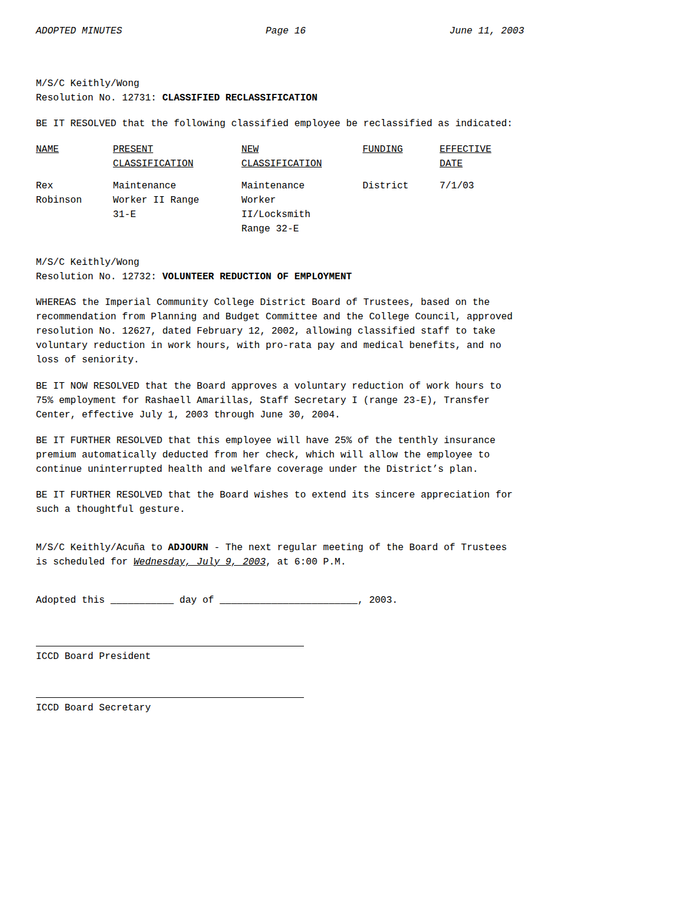ADOPTED MINUTES
Page 16
June 11, 2003
M/S/C Keithly/Wong
Resolution No. 12731: CLASSIFIED RECLASSIFICATION
BE IT RESOLVED that the following classified employee be reclassified as indicated:
| NAME | PRESENT CLASSIFICATION | NEW CLASSIFICATION | FUNDING | EFFECTIVE DATE |
| --- | --- | --- | --- | --- |
| Rex Robinson | Maintenance Worker II Range 31-E | Maintenance Worker II/Locksmith Range 32-E | District | 7/1/03 |
M/S/C Keithly/Wong
Resolution No. 12732: VOLUNTEER REDUCTION OF EMPLOYMENT
WHEREAS the Imperial Community College District Board of Trustees, based on the recommendation from Planning and Budget Committee and the College Council, approved resolution No. 12627, dated February 12, 2002, allowing classified staff to take voluntary reduction in work hours, with pro-rata pay and medical benefits, and no loss of seniority.
BE IT NOW RESOLVED that the Board approves a voluntary reduction of work hours to 75% employment for Rashaell Amarillas, Staff Secretary I (range 23-E), Transfer Center, effective July 1, 2003 through June 30, 2004.
BE IT FURTHER RESOLVED that this employee will have 25% of the tenthly insurance premium automatically deducted from her check, which will allow the employee to continue uninterrupted health and welfare coverage under the District’s plan.
BE IT FURTHER RESOLVED that the Board wishes to extend its sincere appreciation for such a thoughtful gesture.
M/S/C Keithly/Acuña to ADJOURN - The next regular meeting of the Board of Trustees is scheduled for Wednesday, July 9, 2003, at 6:00 P.M.
Adopted this ___________ day of ________________________, 2003.
ICCD Board President
ICCD Board Secretary